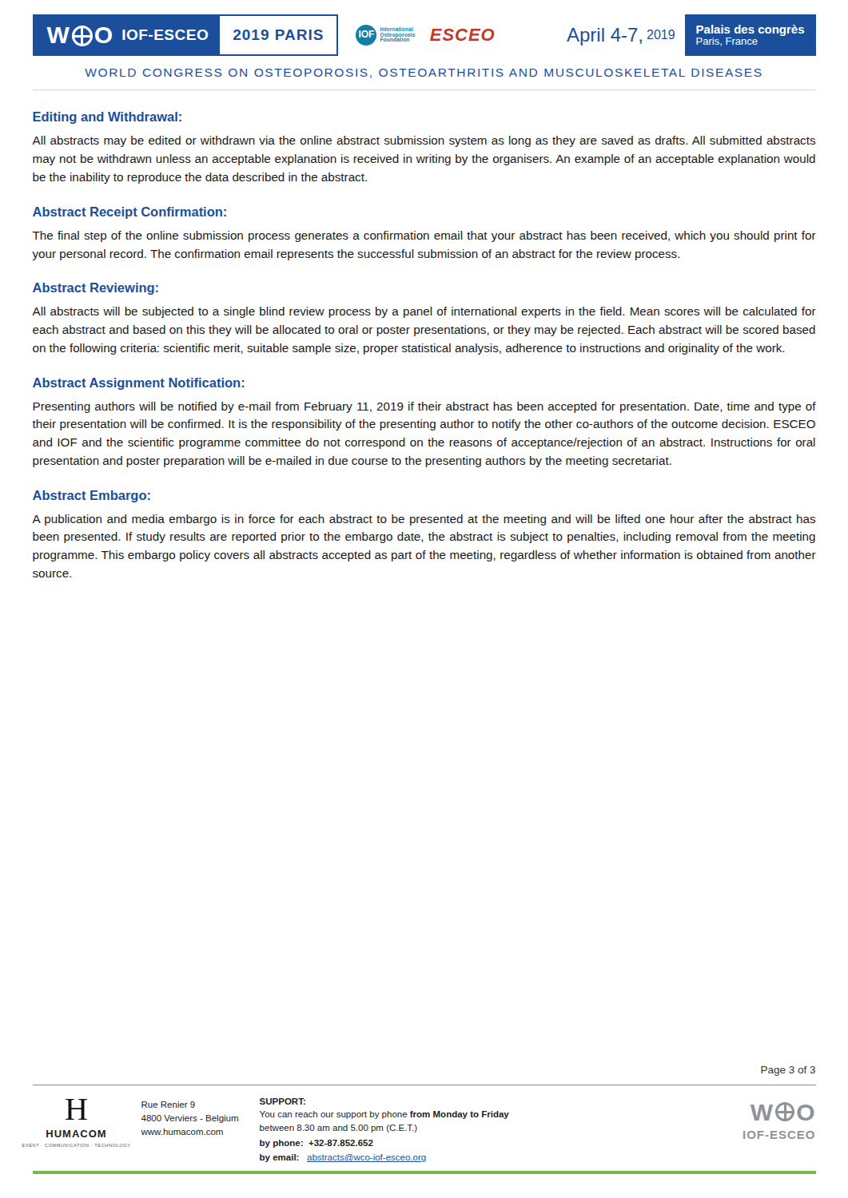W O IOF-ESCEO
2019 PARIS
IOF International
Osteoporosis
Foundation
ESCEO
April 4-7,2019
Palais des congrès Paris, France
WORLD CONGRESS ON OSTEOPOROSIS, OSTEOARTHRITIS AND MUSCULOSKELETAL DISEASES
Editing and Withdrawal:
All abstracts may be edited or withdrawn via the online abstract submission system as long as they are saved as drafts. All submitted abstracts may not be withdrawn unless an acceptable explanation is received in writing by the organisers. An example of an acceptable explanation would be the inability to reproduce the data described in the abstract.
Abstract Receipt Confirmation:
The final step of the online submission process generates a confirmation email that your abstract has been received, which you should print for your personal record. The confirmation email represents the successful submission of an abstract for the review process.
Abstract Reviewing:
All abstracts will be subjected to a single blind review process by a panel of international experts in the field. Mean scores will be calculated for each abstract and based on this they will be allocated to oral or poster presentations, or they may be rejected. Each abstract will be scored based on the following criteria: scientific merit, suitable sample size, proper statistical analysis, adherence to instructions and originality of the work.
Abstract Assignment Notification:
Presenting authors will be notified by e-mail from February 11, 2019 if their abstract has been accepted for presentation. Date, time and type of their presentation will be confirmed. It is the responsibility of the presenting author to notify the other co-authors of the outcome decision. ESCEO and IOF and the scientific programme committee do not correspond on the reasons of acceptance/rejection of an abstract. Instructions for oral presentation and poster preparation will be e-mailed in due course to the presenting authors by the meeting secretariat.
Abstract Embargo:
A publication and media embargo is in force for each abstract to be presented at the meeting and will be lifted one hour after the abstract has been presented. If study results are reported prior to the embargo date, the abstract is subject to penalties, including removal from the meeting programme. This embargo policy covers all abstracts accepted as part of the meeting, regardless of whether information is obtained from another source.
Page 3 of 3
H
HUMACOM
EVENT · COMMUNICATION · TECHNOLOGY
Rue Renier 9
4800 Verviers - Belgium
www.humacom.com
SUPPORT:
You can reach our support by phone from Monday to Friday
between 8.30 am and 5.00 pm (C.E.T.)
by phone: +32-87.852.652
by email: abstracts@wco-iof-esceo.org
W O
IOF-ESCEO